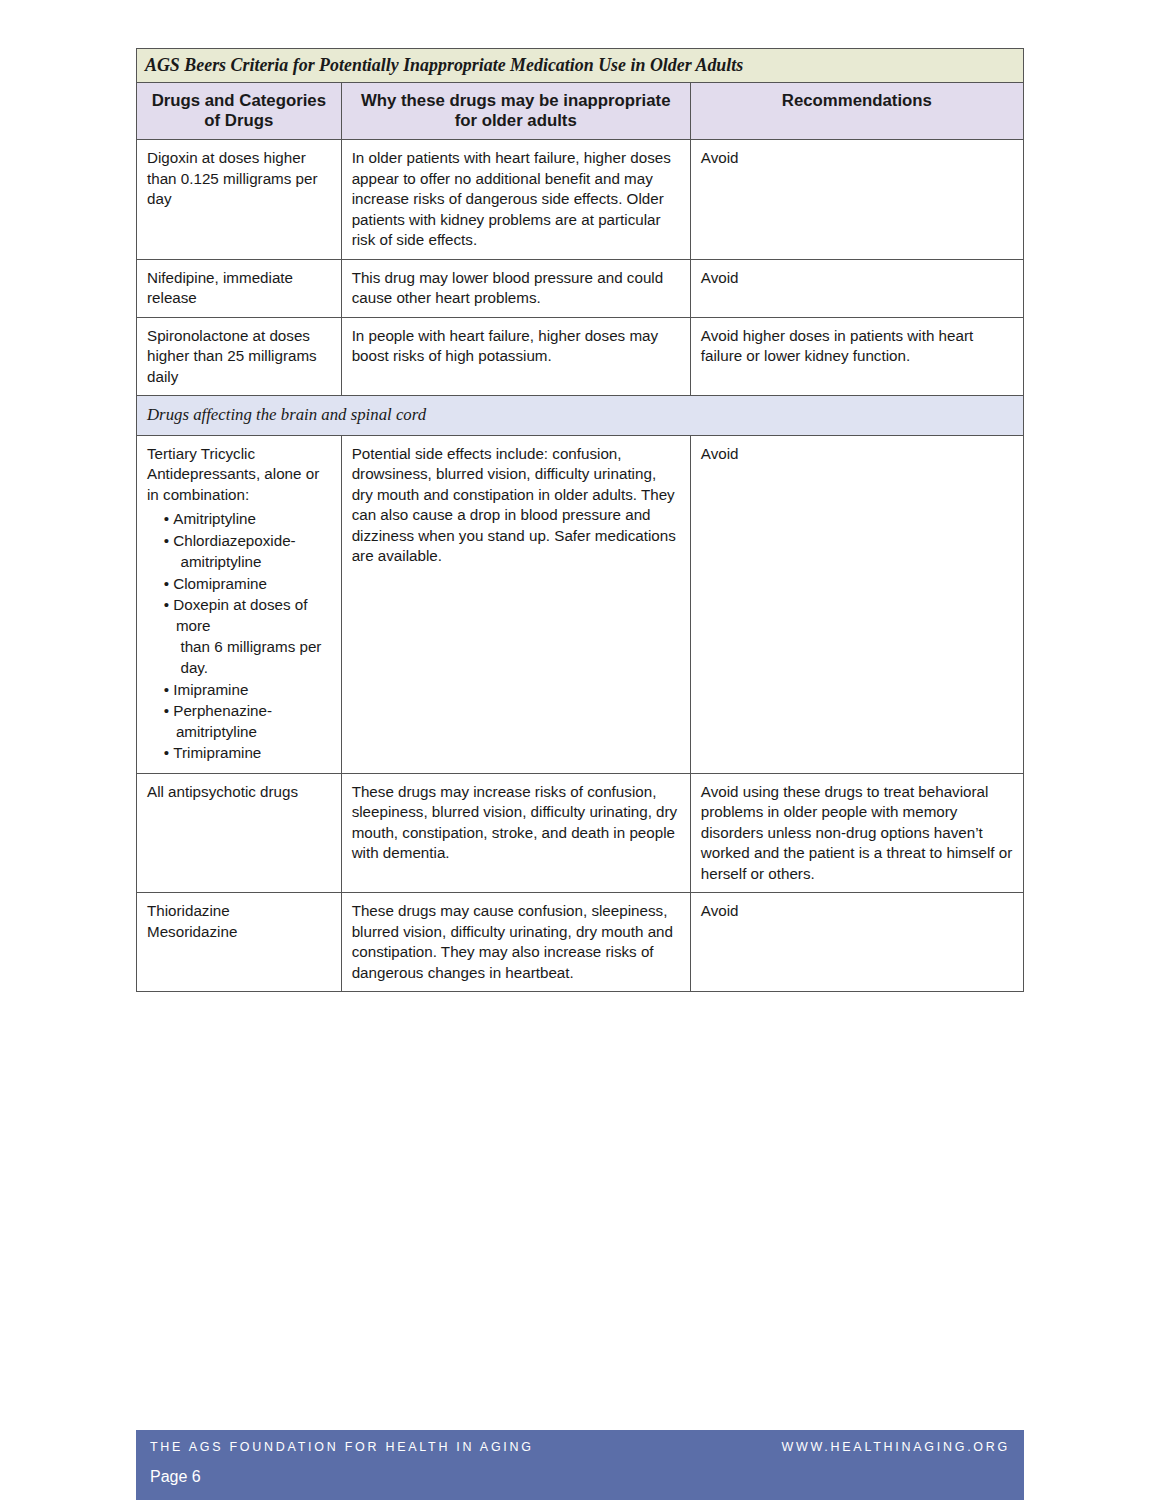AGS Beers Criteria for Potentially Inappropriate Medication Use in Older Adults
| Drugs and Categories of Drugs | Why these drugs may be inappropriate for older adults | Recommendations |
| --- | --- | --- |
| Digoxin at doses higher than 0.125 milligrams per day | In older patients with heart failure, higher doses appear to offer no additional benefit and may increase risks of dangerous side effects. Older patients with kidney problems are at particular risk of side effects. | Avoid |
| Nifedipine, immediate release | This drug may lower blood pressure and could cause other heart problems. | Avoid |
| Spironolactone at doses higher than 25 milligrams daily | In people with heart failure, higher doses may boost risks of high potassium. | Avoid higher doses in patients with heart failure or lower kidney function. |
| Drugs affecting the brain and spinal cord |
| Tertiary Tricyclic Antidepressants, alone or in combination: Amitriptyline Chlordiazepoxide- amitriptyline Clomipramine Doxepin at doses of more than 6 milligrams per day. Imipramine Perphenazine-amitriptyline Trimipramine | Potential side effects include: confusion, drowsiness, blurred vision, difficulty urinating, dry mouth and constipation in older adults. They can also cause a drop in blood pressure and dizziness when you stand up. Safer medications are available. | Avoid |
| All antipsychotic drugs | These drugs may increase risks of confusion, sleepiness, blurred vision, difficulty urinating, dry mouth, constipation, stroke, and death in people with dementia. | Avoid using these drugs to treat behavioral problems in older people with memory disorders unless non-drug options haven’t worked and the patient is a threat to himself or herself or others. |
| Thioridazine Mesoridazine | These drugs may cause confusion, sleepiness, blurred vision, difficulty urinating, dry mouth and constipation. They may also increase risks of dangerous changes in heartbeat. | Avoid |
The AGS Foundation for Health in Aging www.healthinaging.org
Page 6